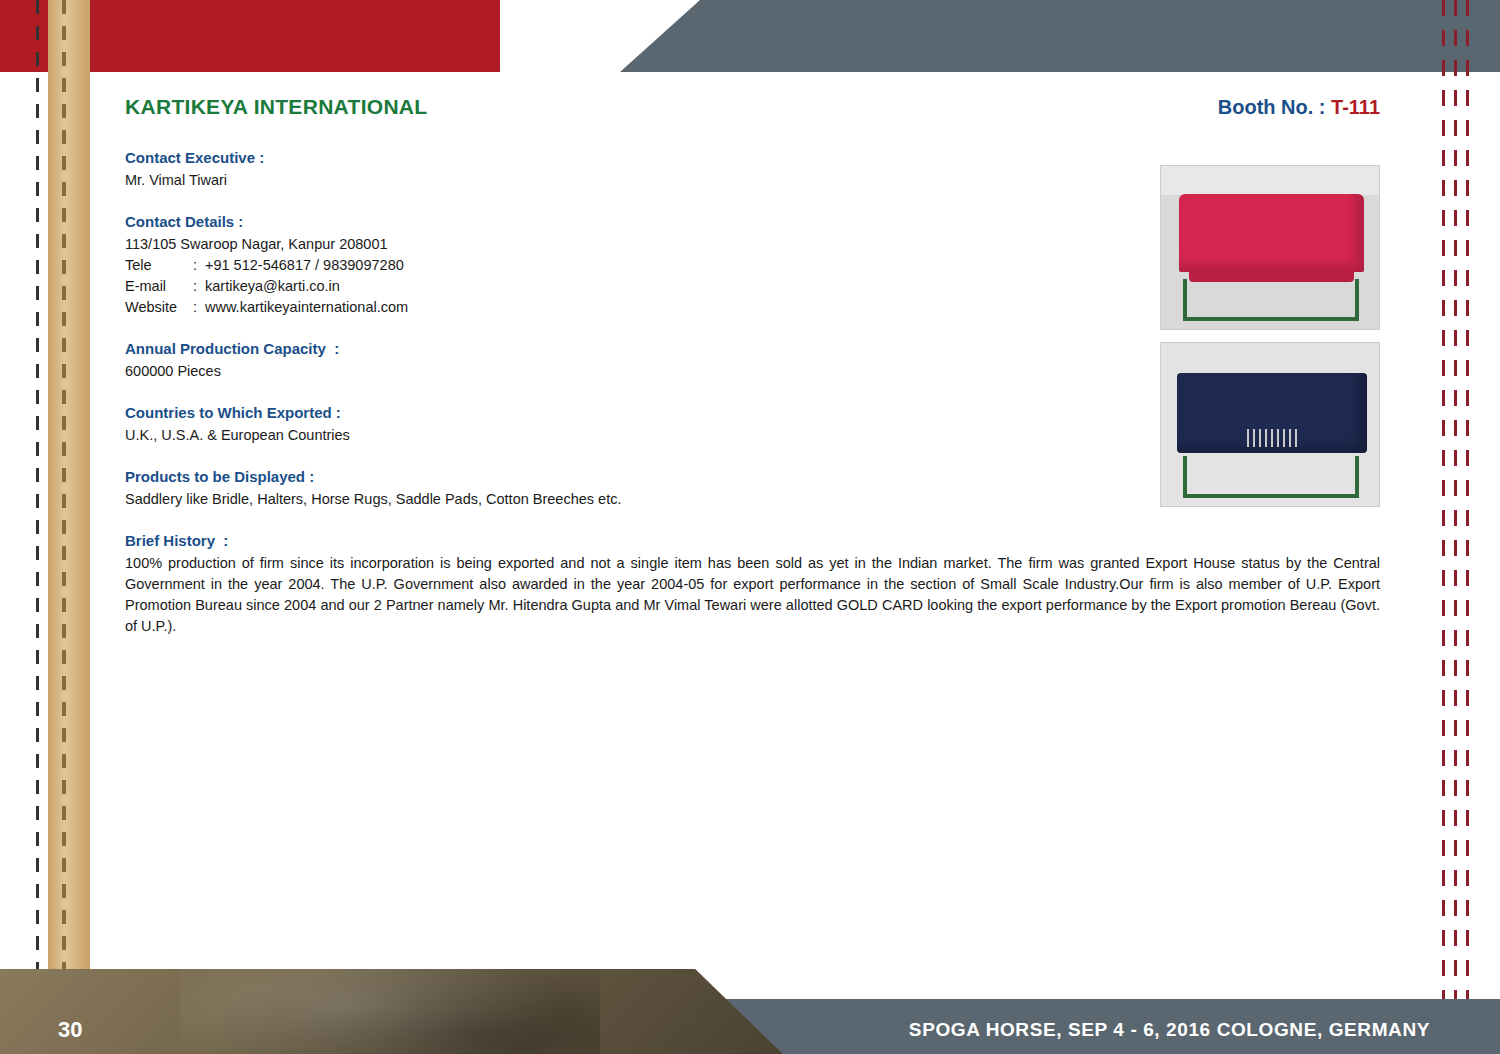KARTIKEYA INTERNATIONAL
Booth No. : T-111
Contact Executive :
Mr. Vimal Tiwari
Contact Details :
113/105 Swaroop Nagar, Kanpur 208001 Tele:+91 512-546817 / 9839097280 E-mail: kartikeya@karti.co.in Website: www.kartikeyainternational.com
Annual Production Capacity :
600000 Pieces
Countries to Which Exported :
U.K., U.S.A. & European Countries
Products to be Displayed :
Saddlery like Bridle, Halters, Horse Rugs, Saddle Pads, Cotton Breeches etc.
Brief History :
100% production of firm since its incorporation is being exported and not a single item has been sold as yet in the Indian market. The firm was granted Export House status by the Central Government in the year 2004. The U.P. Government also awarded in the year 2004-05 for export performance in the section of Small Scale Industry.Our firm is also member of U.P. Export Promotion Bureau since 2004 and our 2 Partner namely Mr. Hitendra Gupta and Mr Vimal Tewari were allotted GOLD CARD looking the export performance by the Export promotion Bereau (Govt. of U.P.).
30
SPOGA HORSE, SEP 4 - 6, 2016 COLOGNE, GERMANY